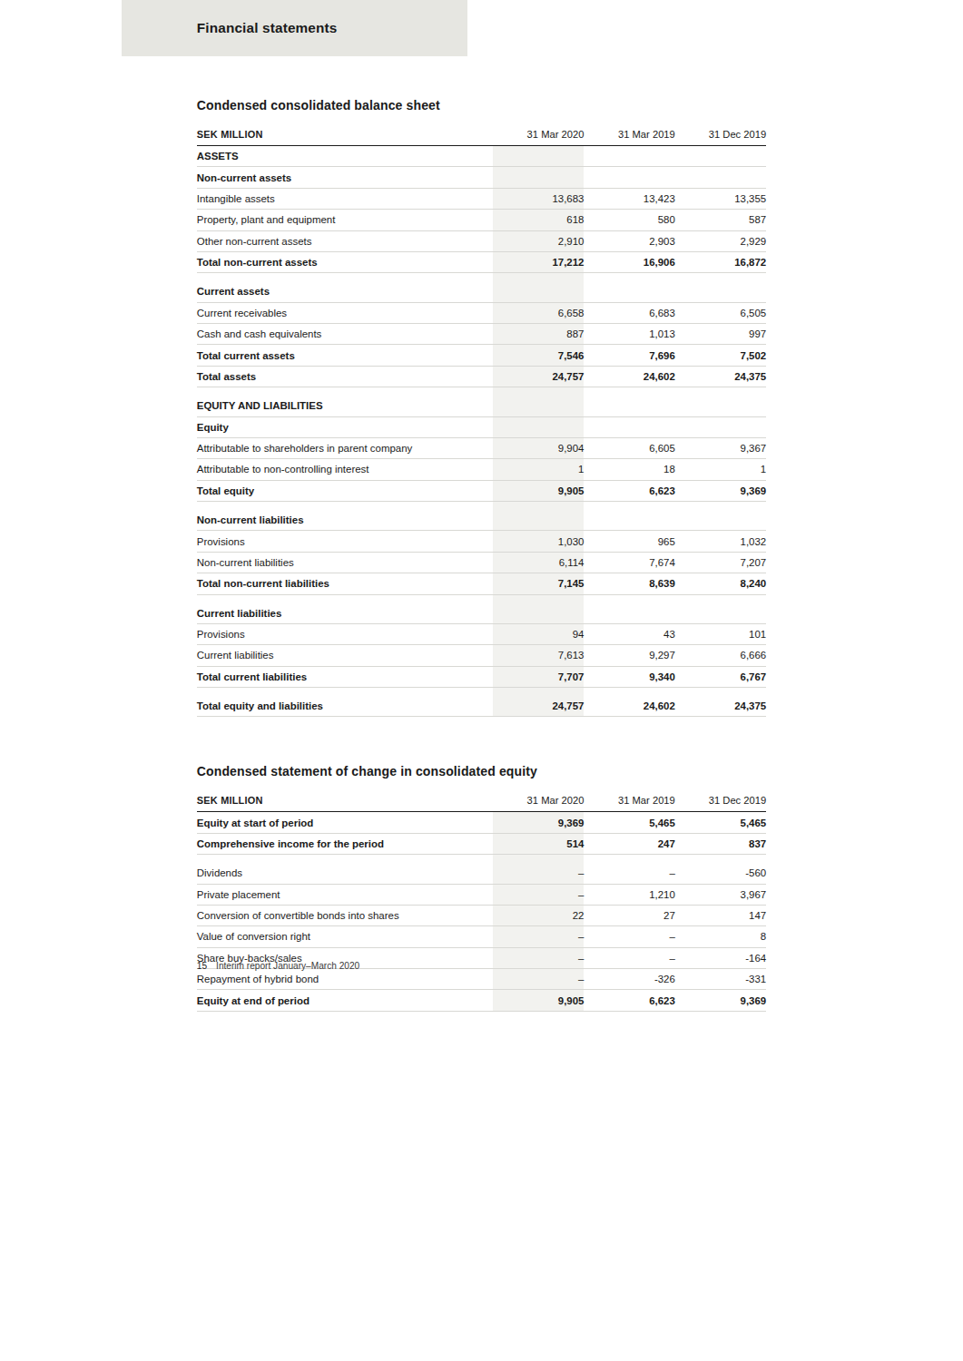Financial statements
Condensed consolidated balance sheet
| SEK MILLION | 31 Mar 2020 | 31 Mar 2019 | 31 Dec 2019 |
| --- | --- | --- | --- |
| ASSETS | | | |
| Non-current assets | | | |
| Intangible assets | 13,683 | 13,423 | 13,355 |
| Property, plant and equipment | 618 | 580 | 587 |
| Other non-current assets | 2,910 | 2,903 | 2,929 |
| Total non-current assets | 17,212 | 16,906 | 16,872 |
| Current assets | | | |
| Current receivables | 6,658 | 6,683 | 6,505 |
| Cash and cash equivalents | 887 | 1,013 | 997 |
| Total current assets | 7,546 | 7,696 | 7,502 |
| Total assets | 24,757 | 24,602 | 24,375 |
| EQUITY AND LIABILITIES | | | |
| Equity | | | |
| Attributable to shareholders in parent company | 9,904 | 6,605 | 9,367 |
| Attributable to non-controlling interest | 1 | 18 | 1 |
| Total equity | 9,905 | 6,623 | 9,369 |
| Non-current liabilities | | | |
| Provisions | 1,030 | 965 | 1,032 |
| Non-current liabilities | 6,114 | 7,674 | 7,207 |
| Total non-current liabilities | 7,145 | 8,639 | 8,240 |
| Current liabilities | | | |
| Provisions | 94 | 43 | 101 |
| Current liabilities | 7,613 | 9,297 | 6,666 |
| Total current liabilities | 7,707 | 9,340 | 6,767 |
| Total equity and liabilities | 24,757 | 24,602 | 24,375 |
Condensed statement of change in consolidated equity
| SEK MILLION | 31 Mar 2020 | 31 Mar 2019 | 31 Dec 2019 |
| --- | --- | --- | --- |
| Equity at start of period | 9,369 | 5,465 | 5,465 |
| Comprehensive income for the period | 514 | 247 | 837 |
| Dividends | – | – | -560 |
| Private placement | – | 1,210 | 3,967 |
| Conversion of convertible bonds into shares | 22 | 27 | 147 |
| Value of conversion right | – | – | 8 |
| Share buy-backs/sales | – | – | -164 |
| Repayment of hybrid bond | – | -326 | -331 |
| Equity at end of period | 9,905 | 6,623 | 9,369 |
15 Interim report January–March 2020